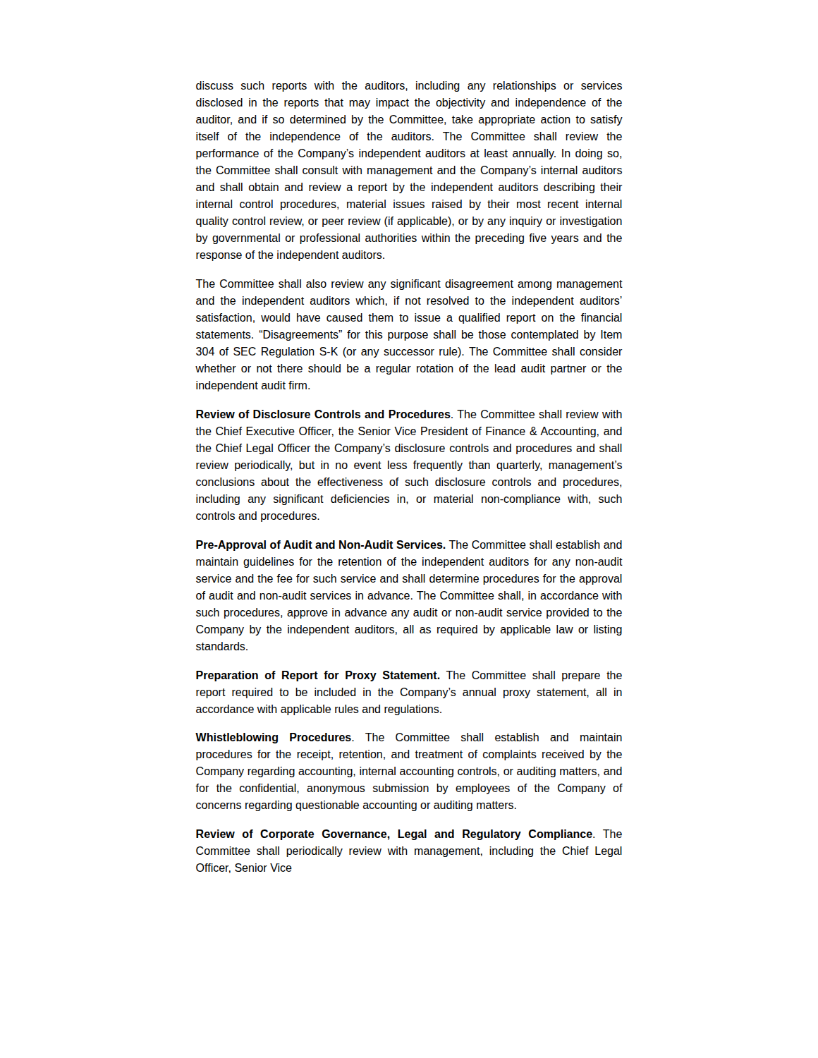discuss such reports with the auditors, including any relationships or services disclosed in the reports that may impact the objectivity and independence of the auditor, and if so determined by the Committee, take appropriate action to satisfy itself of the independence of the auditors. The Committee shall review the performance of the Company’s independent auditors at least annually. In doing so, the Committee shall consult with management and the Company’s internal auditors and shall obtain and review a report by the independent auditors describing their internal control procedures, material issues raised by their most recent internal quality control review, or peer review (if applicable), or by any inquiry or investigation by governmental or professional authorities within the preceding five years and the response of the independent auditors.
The Committee shall also review any significant disagreement among management and the independent auditors which, if not resolved to the independent auditors’ satisfaction, would have caused them to issue a qualified report on the financial statements. “Disagreements” for this purpose shall be those contemplated by Item 304 of SEC Regulation S-K (or any successor rule). The Committee shall consider whether or not there should be a regular rotation of the lead audit partner or the independent audit firm.
Review of Disclosure Controls and Procedures. The Committee shall review with the Chief Executive Officer, the Senior Vice President of Finance & Accounting, and the Chief Legal Officer the Company’s disclosure controls and procedures and shall review periodically, but in no event less frequently than quarterly, management’s conclusions about the effectiveness of such disclosure controls and procedures, including any significant deficiencies in, or material non-compliance with, such controls and procedures.
Pre-Approval of Audit and Non-Audit Services. The Committee shall establish and maintain guidelines for the retention of the independent auditors for any non-audit service and the fee for such service and shall determine procedures for the approval of audit and non-audit services in advance. The Committee shall, in accordance with such procedures, approve in advance any audit or non-audit service provided to the Company by the independent auditors, all as required by applicable law or listing standards.
Preparation of Report for Proxy Statement. The Committee shall prepare the report required to be included in the Company’s annual proxy statement, all in accordance with applicable rules and regulations.
Whistleblowing Procedures. The Committee shall establish and maintain procedures for the receipt, retention, and treatment of complaints received by the Company regarding accounting, internal accounting controls, or auditing matters, and for the confidential, anonymous submission by employees of the Company of concerns regarding questionable accounting or auditing matters.
Review of Corporate Governance, Legal and Regulatory Compliance. The Committee shall periodically review with management, including the Chief Legal Officer, Senior Vice